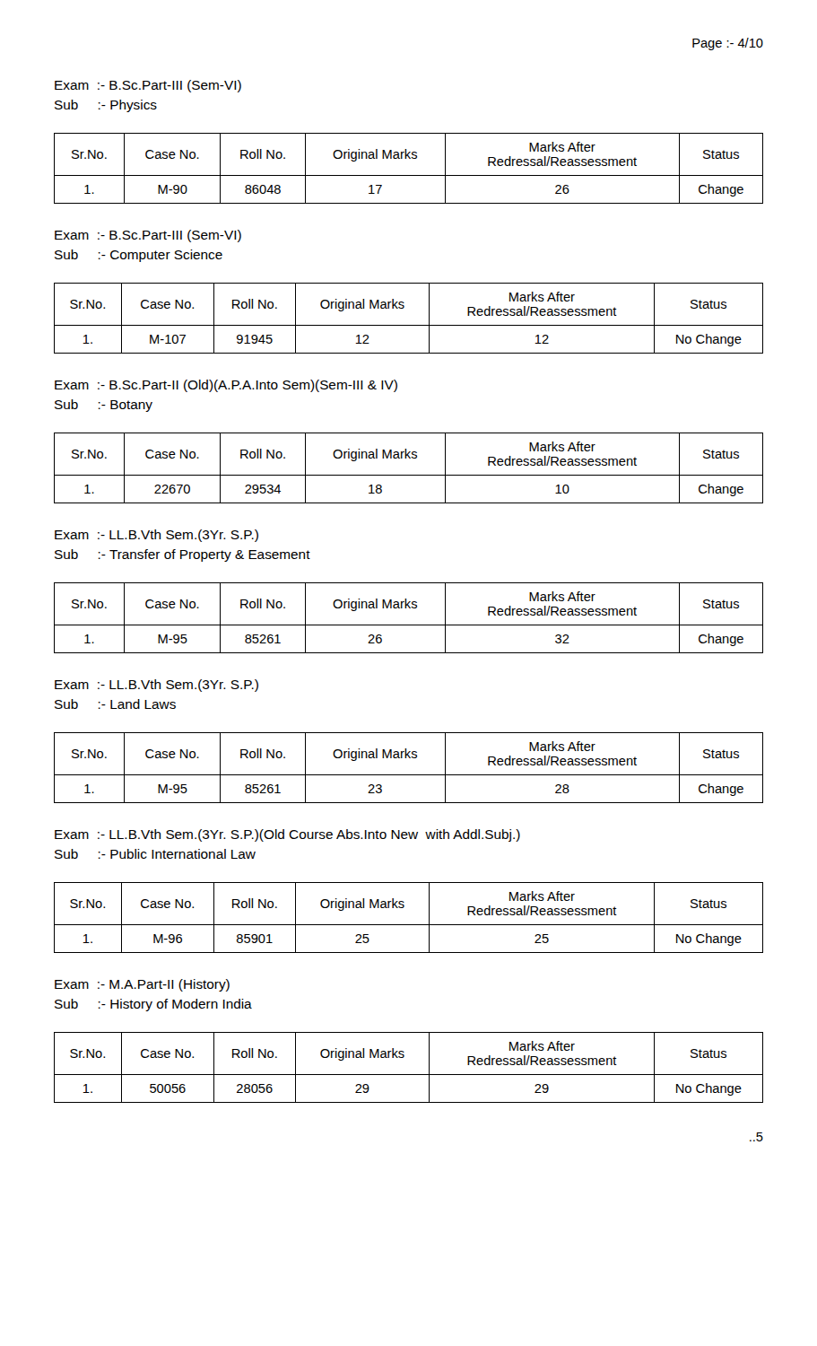Page :- 4/10
Exam :- B.Sc.Part-III (Sem-VI)
Sub :- Physics
| Sr.No. | Case No. | Roll No. | Original Marks | Marks After Redressal/Reassessment | Status |
| --- | --- | --- | --- | --- | --- |
| 1. | M-90 | 86048 | 17 | 26 | Change |
Exam :- B.Sc.Part-III (Sem-VI)
Sub :- Computer Science
| Sr.No. | Case No. | Roll No. | Original Marks | Marks After Redressal/Reassessment | Status |
| --- | --- | --- | --- | --- | --- |
| 1. | M-107 | 91945 | 12 | 12 | No Change |
Exam :- B.Sc.Part-II (Old)(A.P.A.Into Sem)(Sem-III & IV)
Sub :- Botany
| Sr.No. | Case No. | Roll No. | Original Marks | Marks After Redressal/Reassessment | Status |
| --- | --- | --- | --- | --- | --- |
| 1. | 22670 | 29534 | 18 | 10 | Change |
Exam :- LL.B.Vth Sem.(3Yr. S.P.)
Sub :- Transfer of Property & Easement
| Sr.No. | Case No. | Roll No. | Original Marks | Marks After Redressal/Reassessment | Status |
| --- | --- | --- | --- | --- | --- |
| 1. | M-95 | 85261 | 26 | 32 | Change |
Exam :- LL.B.Vth Sem.(3Yr. S.P.)
Sub :- Land Laws
| Sr.No. | Case No. | Roll No. | Original Marks | Marks After Redressal/Reassessment | Status |
| --- | --- | --- | --- | --- | --- |
| 1. | M-95 | 85261 | 23 | 28 | Change |
Exam :- LL.B.Vth Sem.(3Yr. S.P.)(Old Course Abs.Into New with Addl.Subj.)
Sub :- Public International Law
| Sr.No. | Case No. | Roll No. | Original Marks | Marks After Redressal/Reassessment | Status |
| --- | --- | --- | --- | --- | --- |
| 1. | M-96 | 85901 | 25 | 25 | No Change |
Exam :- M.A.Part-II (History)
Sub :- History of Modern India
| Sr.No. | Case No. | Roll No. | Original Marks | Marks After Redressal/Reassessment | Status |
| --- | --- | --- | --- | --- | --- |
| 1. | 50056 | 28056 | 29 | 29 | No Change |
..5